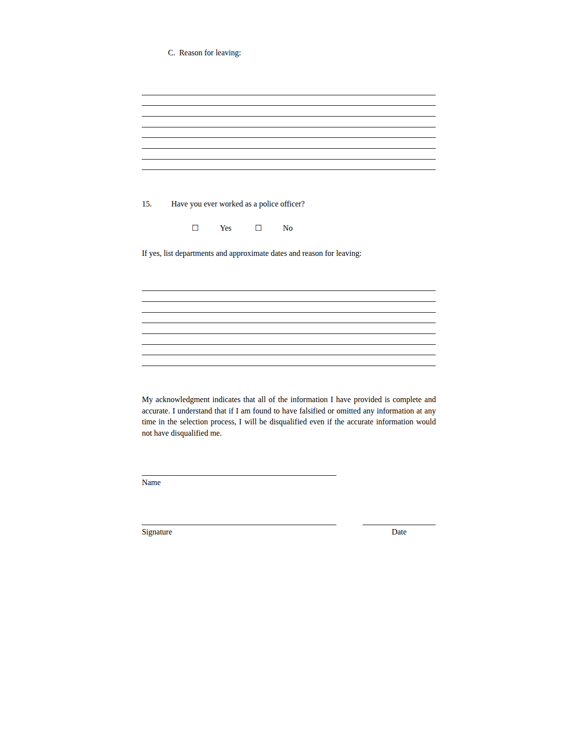C. Reason for leaving:
15.
Have you ever worked as a police officer?
☐Yes ☐No
If yes, list departments and approximate dates and reason for leaving:
My acknowledgment indicates that all of the information I have provided is complete and accurate. I understand that if I am found to have falsified or omitted any information at any time in the selection process, I will be disqualified even if the accurate information would not have disqualified me.
Name
Signature
Date